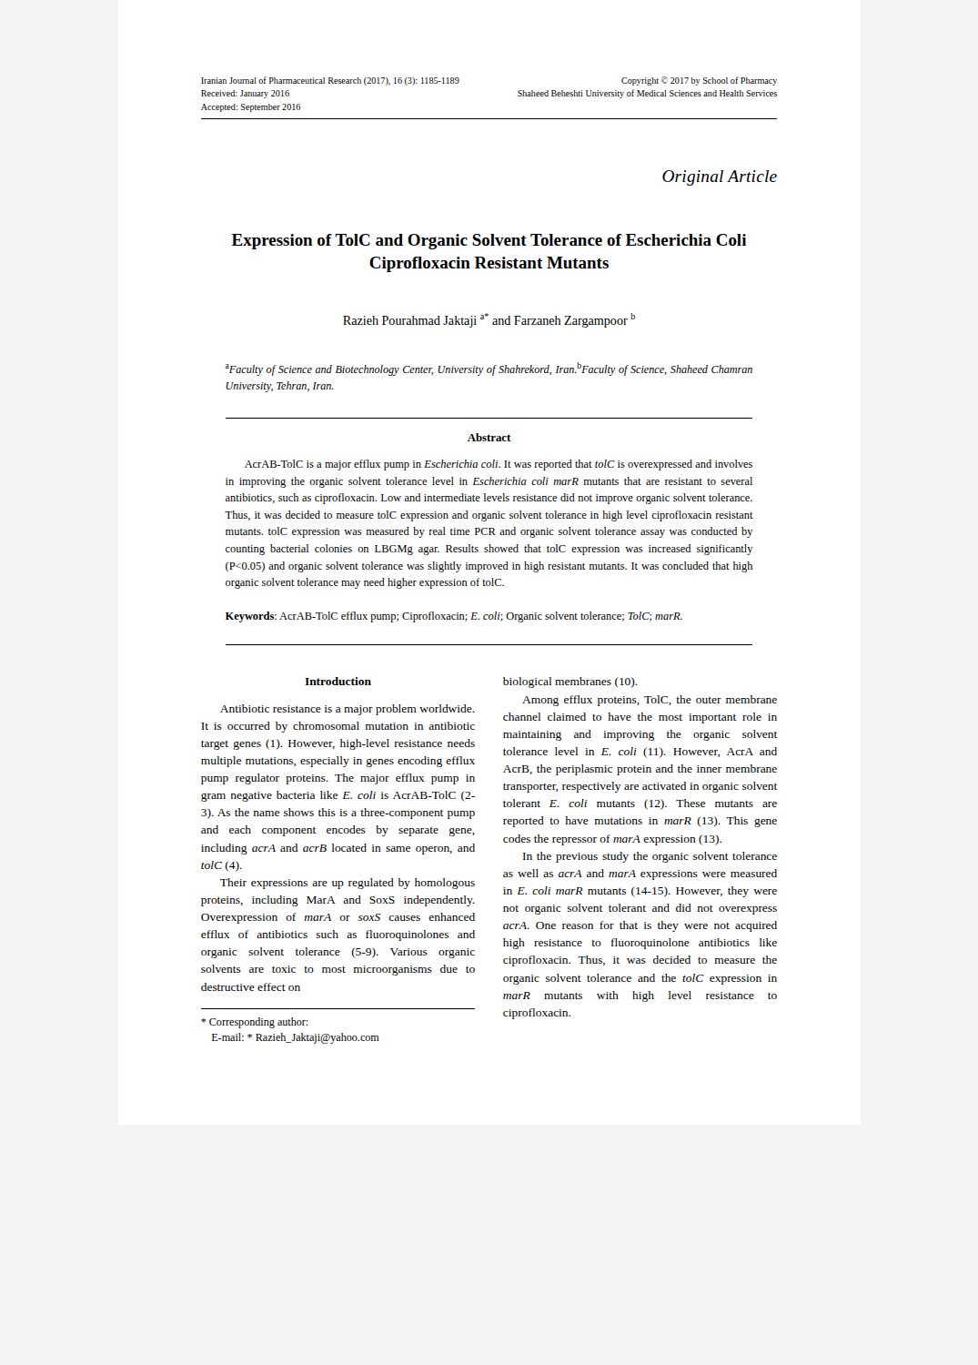Iranian Journal of Pharmaceutical Research (2017), 16 (3): 1185-1189
Received: January 2016
Accepted: September 2016
Copyright © 2017 by School of Pharmacy
Shaheed Beheshti University of Medical Sciences and Health Services
Original Article
Expression of TolC and Organic Solvent Tolerance of Escherichia Coli Ciprofloxacin Resistant Mutants
Razieh Pourahmad Jaktaji a* and Farzaneh Zargampoor b
aFaculty of Science and Biotechnology Center, University of Shahrekord, Iran.bFaculty of Science, Shaheed Chamran University, Tehran, Iran.
Abstract
AcrAB-TolC is a major efflux pump in Escherichia coli. It was reported that tolC is overexpressed and involves in improving the organic solvent tolerance level in Escherichia coli marR mutants that are resistant to several antibiotics, such as ciprofloxacin. Low and intermediate levels resistance did not improve organic solvent tolerance. Thus, it was decided to measure tolC expression and organic solvent tolerance in high level ciprofloxacin resistant mutants. tolC expression was measured by real time PCR and organic solvent tolerance assay was conducted by counting bacterial colonies on LBGMg agar. Results showed that tolC expression was increased significantly (P<0.05) and organic solvent tolerance was slightly improved in high resistant mutants. It was concluded that high organic solvent tolerance may need higher expression of tolC.
Keywords: AcrAB-TolC efflux pump; Ciprofloxacin; E. coli; Organic solvent tolerance; TolC; marR.
Introduction
Antibiotic resistance is a major problem worldwide. It is occurred by chromosomal mutation in antibiotic target genes (1). However, high-level resistance needs multiple mutations, especially in genes encoding efflux pump regulator proteins. The major efflux pump in gram negative bacteria like E. coli is AcrAB-TolC (2-3). As the name shows this is a three-component pump and each component encodes by separate gene, including acrA and acrB located in same operon, and tolC (4).
Their expressions are up regulated by homologous proteins, including MarA and SoxS independently. Overexpression of marA or soxS causes enhanced efflux of antibiotics such as fluoroquinolones and organic solvent tolerance (5-9). Various organic solvents are toxic to most microorganisms due to destructive effect on
* Corresponding author:
E-mail: * Razieh_Jaktaji@yahoo.com
biological membranes (10).
Among efflux proteins, TolC, the outer membrane channel claimed to have the most important role in maintaining and improving the organic solvent tolerance level in E. coli (11). However, AcrA and AcrB, the periplasmic protein and the inner membrane transporter, respectively are activated in organic solvent tolerant E. coli mutants (12). These mutants are reported to have mutations in marR (13). This gene codes the repressor of marA expression (13).
In the previous study the organic solvent tolerance as well as acrA and marA expressions were measured in E. coli marR mutants (14-15). However, they were not organic solvent tolerant and did not overexpress acrA. One reason for that is they were not acquired high resistance to fluoroquinolone antibiotics like ciprofloxacin. Thus, it was decided to measure the organic solvent tolerance and the tolC expression in marR mutants with high level resistance to ciprofloxacin.